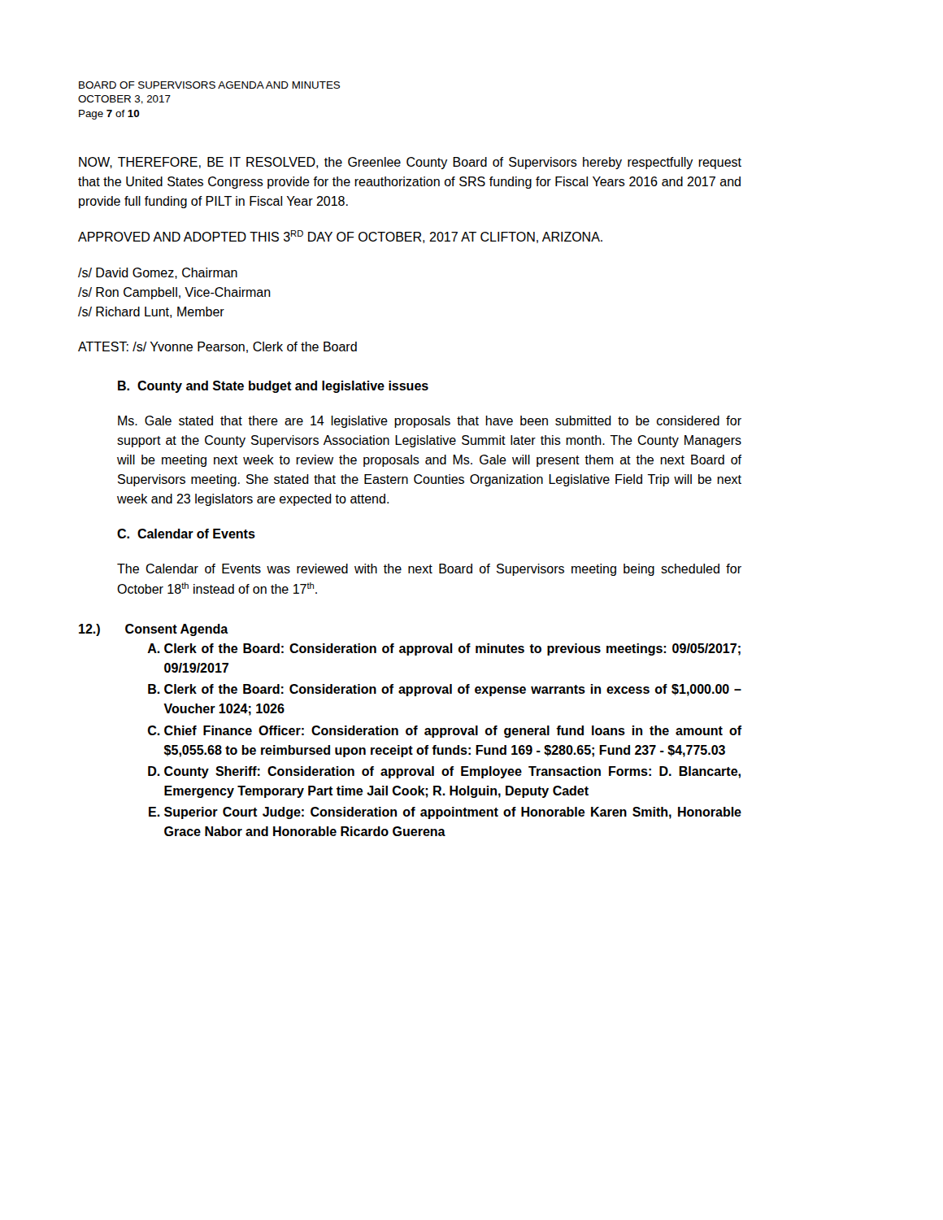BOARD OF SUPERVISORS AGENDA AND MINUTES
OCTOBER 3, 2017
Page 7 of 10
NOW, THEREFORE, BE IT RESOLVED, the Greenlee County Board of Supervisors hereby respectfully request that the United States Congress provide for the reauthorization of SRS funding for Fiscal Years 2016 and 2017 and provide full funding of PILT in Fiscal Year 2018.
APPROVED AND ADOPTED THIS 3RD DAY OF OCTOBER, 2017 AT CLIFTON, ARIZONA.
/s/ David Gomez, Chairman
/s/ Ron Campbell, Vice-Chairman
/s/ Richard Lunt, Member
ATTEST: /s/ Yvonne Pearson, Clerk of the Board
B. County and State budget and legislative issues
Ms. Gale stated that there are 14 legislative proposals that have been submitted to be considered for support at the County Supervisors Association Legislative Summit later this month. The County Managers will be meeting next week to review the proposals and Ms. Gale will present them at the next Board of Supervisors meeting. She stated that the Eastern Counties Organization Legislative Field Trip will be next week and 23 legislators are expected to attend.
C. Calendar of Events
The Calendar of Events was reviewed with the next Board of Supervisors meeting being scheduled for October 18th instead of on the 17th.
12.) Consent Agenda
Clerk of the Board: Consideration of approval of minutes to previous meetings: 09/05/2017; 09/19/2017
Clerk of the Board: Consideration of approval of expense warrants in excess of $1,000.00 – Voucher 1024; 1026
Chief Finance Officer: Consideration of approval of general fund loans in the amount of $5,055.68 to be reimbursed upon receipt of funds: Fund 169 - $280.65; Fund 237 - $4,775.03
County Sheriff: Consideration of approval of Employee Transaction Forms: D. Blancarte, Emergency Temporary Part time Jail Cook; R. Holguin, Deputy Cadet
Superior Court Judge: Consideration of appointment of Honorable Karen Smith, Honorable Grace Nabor and Honorable Ricardo Guerena